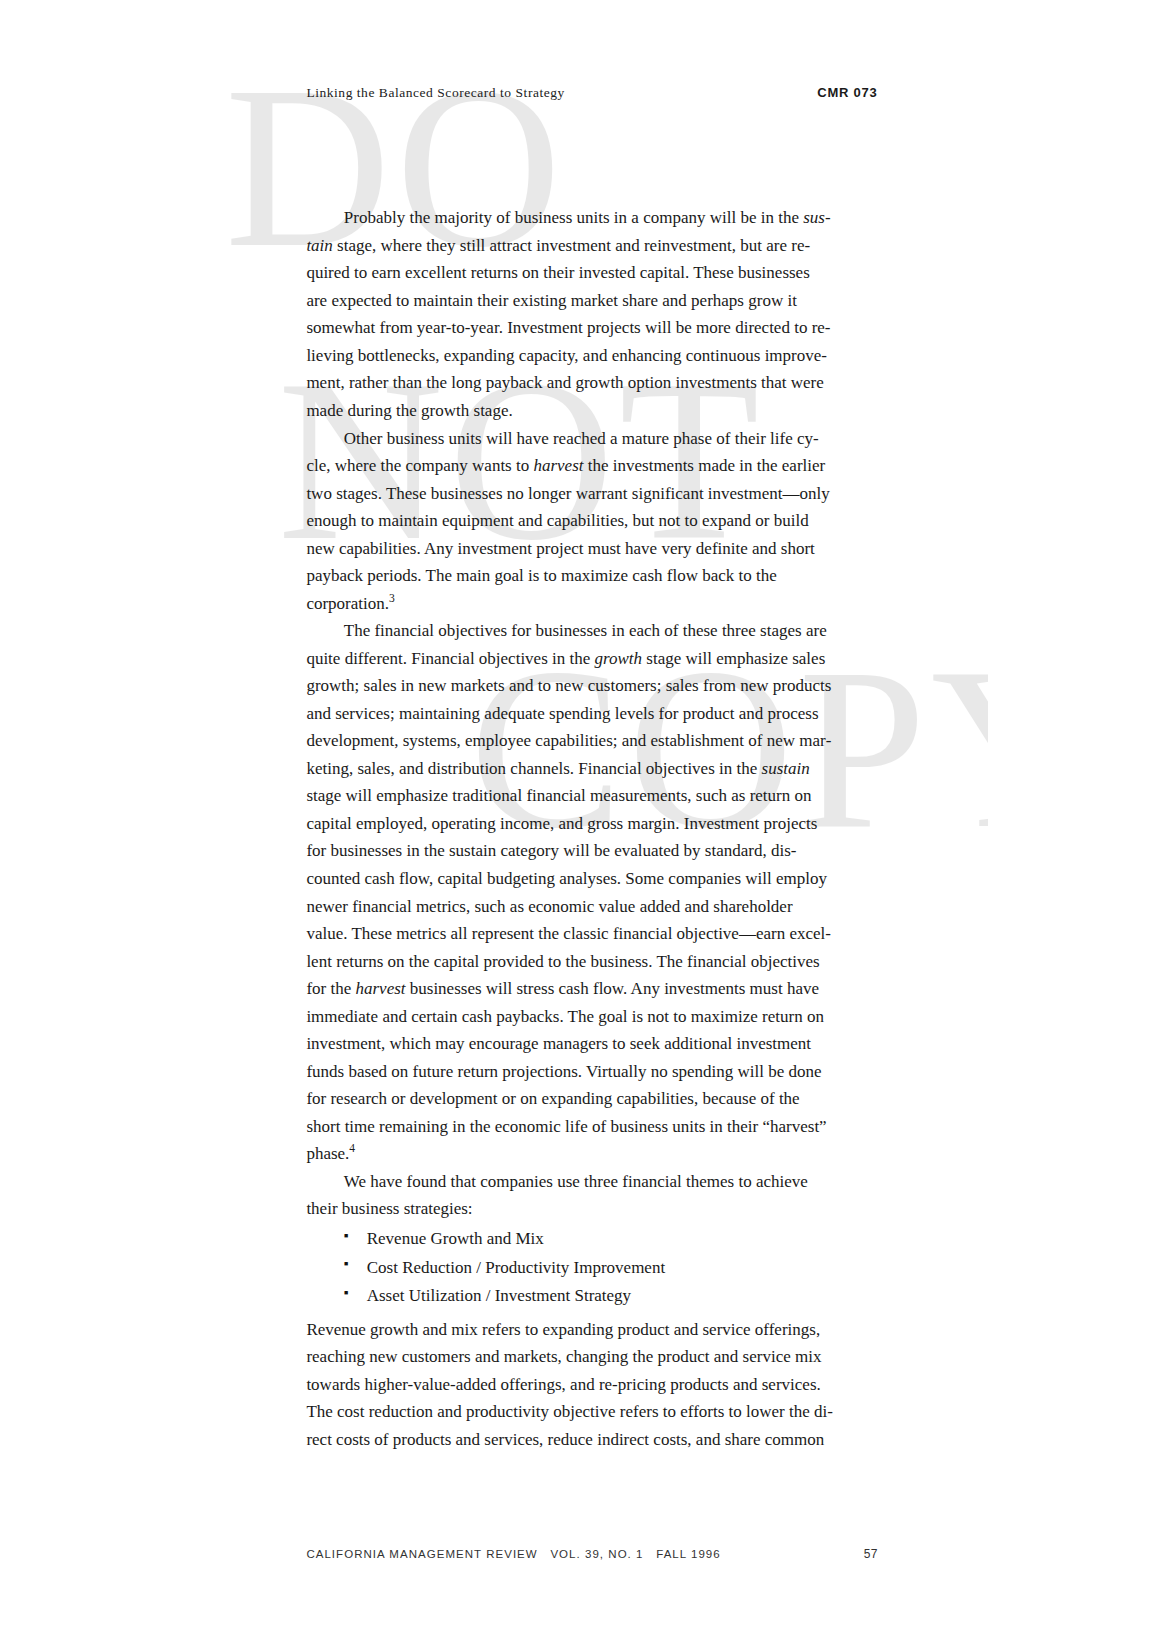DO NOT COPY
Linking the Balanced Scorecard to Strategy CMR 073
Probably the majority of business units in a company will be in the sustain stage, where they still attract investment and reinvestment, but are required to earn excellent returns on their invested capital. These businesses are expected to maintain their existing market share and perhaps grow it somewhat from year-to-year. Investment projects will be more directed to relieving bottlenecks, expanding capacity, and enhancing continuous improvement, rather than the long payback and growth option investments that were made during the growth stage.
Other business units will have reached a mature phase of their life cycle, where the company wants to harvest the investments made in the earlier two stages. These businesses no longer warrant significant investment—only enough to maintain equipment and capabilities, but not to expand or build new capabilities. Any investment project must have very definite and short payback periods. The main goal is to maximize cash flow back to the corporation.3
The financial objectives for businesses in each of these three stages are quite different. Financial objectives in the growth stage will emphasize sales growth; sales in new markets and to new customers; sales from new products and services; maintaining adequate spending levels for product and process development, systems, employee capabilities; and establishment of new marketing, sales, and distribution channels. Financial objectives in the sustain stage will emphasize traditional financial measurements, such as return on capital employed, operating income, and gross margin. Investment projects for businesses in the sustain category will be evaluated by standard, discounted cash flow, capital budgeting analyses. Some companies will employ newer financial metrics, such as economic value added and shareholder value. These metrics all represent the classic financial objective—earn excellent returns on the capital provided to the business. The financial objectives for the harvest businesses will stress cash flow. Any investments must have immediate and certain cash paybacks. The goal is not to maximize return on investment, which may encourage managers to seek additional investment funds based on future return projections. Virtually no spending will be done for research or development or on expanding capabilities, because of the short time remaining in the economic life of business units in their “harvest” phase.4
We have found that companies use three financial themes to achieve their business strategies:
Revenue Growth and Mix
Cost Reduction / Productivity Improvement
Asset Utilization / Investment Strategy
Revenue growth and mix refers to expanding product and service offerings, reaching new customers and markets, changing the product and service mix towards higher-value-added offerings, and re-pricing products and services. The cost reduction and productivity objective refers to efforts to lower the direct costs of products and services, reduce indirect costs, and share common
CALIFORNIA MANAGEMENT REVIEW VOL. 39, NO. 1 FALL 1996 57